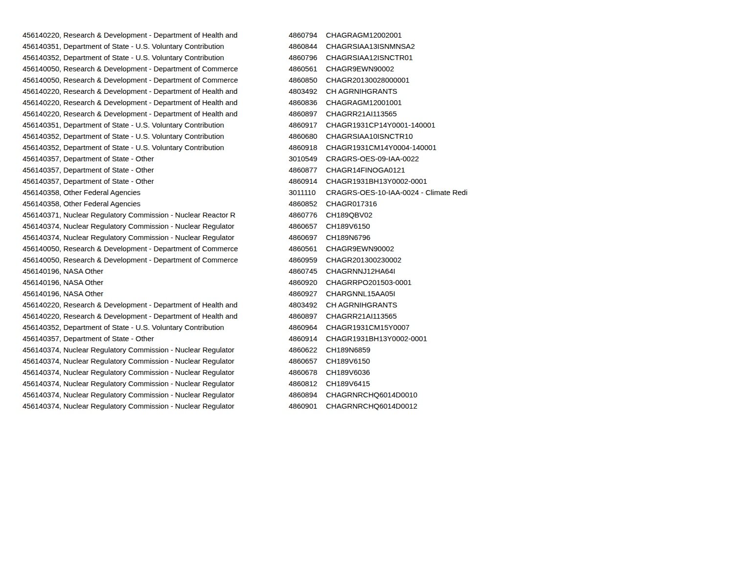| 456140220, Research & Development - Department of Health and | 4860794 | CHAGRAGM12002001 |
| 456140351, Department of State - U.S. Voluntary Contribution | 4860844 | CHAGRSIAA13ISNMNSA2 |
| 456140352, Department of State - U.S. Voluntary Contribution | 4860796 | CHAGRSIAA12ISNCTR01 |
| 456140050, Research & Development - Department of Commerce | 4860561 | CHAGR9EWN90002 |
| 456140050, Research & Development - Department of Commerce | 4860850 | CHAGR20130028000001 |
| 456140220, Research & Development - Department of Health and | 4803492 | CH AGRNIHGRANTS |
| 456140220, Research & Development - Department of Health and | 4860836 | CHAGRAGM12001001 |
| 456140220, Research & Development - Department of Health and | 4860897 | CHAGRR21AI113565 |
| 456140351, Department of State - U.S. Voluntary Contribution | 4860917 | CHAGR1931CP14Y0001-140001 |
| 456140352, Department of State - U.S. Voluntary Contribution | 4860680 | CHAGRSIAA10ISNCTR10 |
| 456140352, Department of State - U.S. Voluntary Contribution | 4860918 | CHAGR1931CM14Y0004-140001 |
| 456140357, Department of State - Other | 3010549 | CRAGRS-OES-09-IAA-0022 |
| 456140357, Department of State - Other | 4860877 | CHAGR14FINOGA0121 |
| 456140357, Department of State - Other | 4860914 | CHAGR1931BH13Y0002-0001 |
| 456140358, Other Federal Agencies | 3011110 | CRAGRS-OES-10-IAA-0024 - Climate Redi |
| 456140358, Other Federal Agencies | 4860852 | CHAGR017316 |
| 456140371, Nuclear Regulatory Commission - Nuclear Reactor R | 4860776 | CH189QBV02 |
| 456140374, Nuclear Regulatory Commission - Nuclear Regulator | 4860657 | CH189V6150 |
| 456140374, Nuclear Regulatory Commission - Nuclear Regulator | 4860697 | CH189N6796 |
| 456140050, Research & Development - Department of Commerce | 4860561 | CHAGR9EWN90002 |
| 456140050, Research & Development - Department of Commerce | 4860959 | CHAGR201300230002 |
| 456140196, NASA Other | 4860745 | CHAGRNNJ12HA64I |
| 456140196, NASA Other | 4860920 | CHAGRRPO201503-0001 |
| 456140196, NASA Other | 4860927 | CHARGNNL15AA05I |
| 456140220, Research & Development - Department of Health and | 4803492 | CH AGRNIHGRANTS |
| 456140220, Research & Development - Department of Health and | 4860897 | CHAGRR21AI113565 |
| 456140352, Department of State - U.S. Voluntary Contribution | 4860964 | CHAGR1931CM15Y0007 |
| 456140357, Department of State - Other | 4860914 | CHAGR1931BH13Y0002-0001 |
| 456140374, Nuclear Regulatory Commission - Nuclear Regulator | 4860622 | CH189N6859 |
| 456140374, Nuclear Regulatory Commission - Nuclear Regulator | 4860657 | CH189V6150 |
| 456140374, Nuclear Regulatory Commission - Nuclear Regulator | 4860678 | CH189V6036 |
| 456140374, Nuclear Regulatory Commission - Nuclear Regulator | 4860812 | CH189V6415 |
| 456140374, Nuclear Regulatory Commission - Nuclear Regulator | 4860894 | CHAGRNRCHQ6014D0010 |
| 456140374, Nuclear Regulatory Commission - Nuclear Regulator | 4860901 | CHAGRNRCHQ6014D0012 |